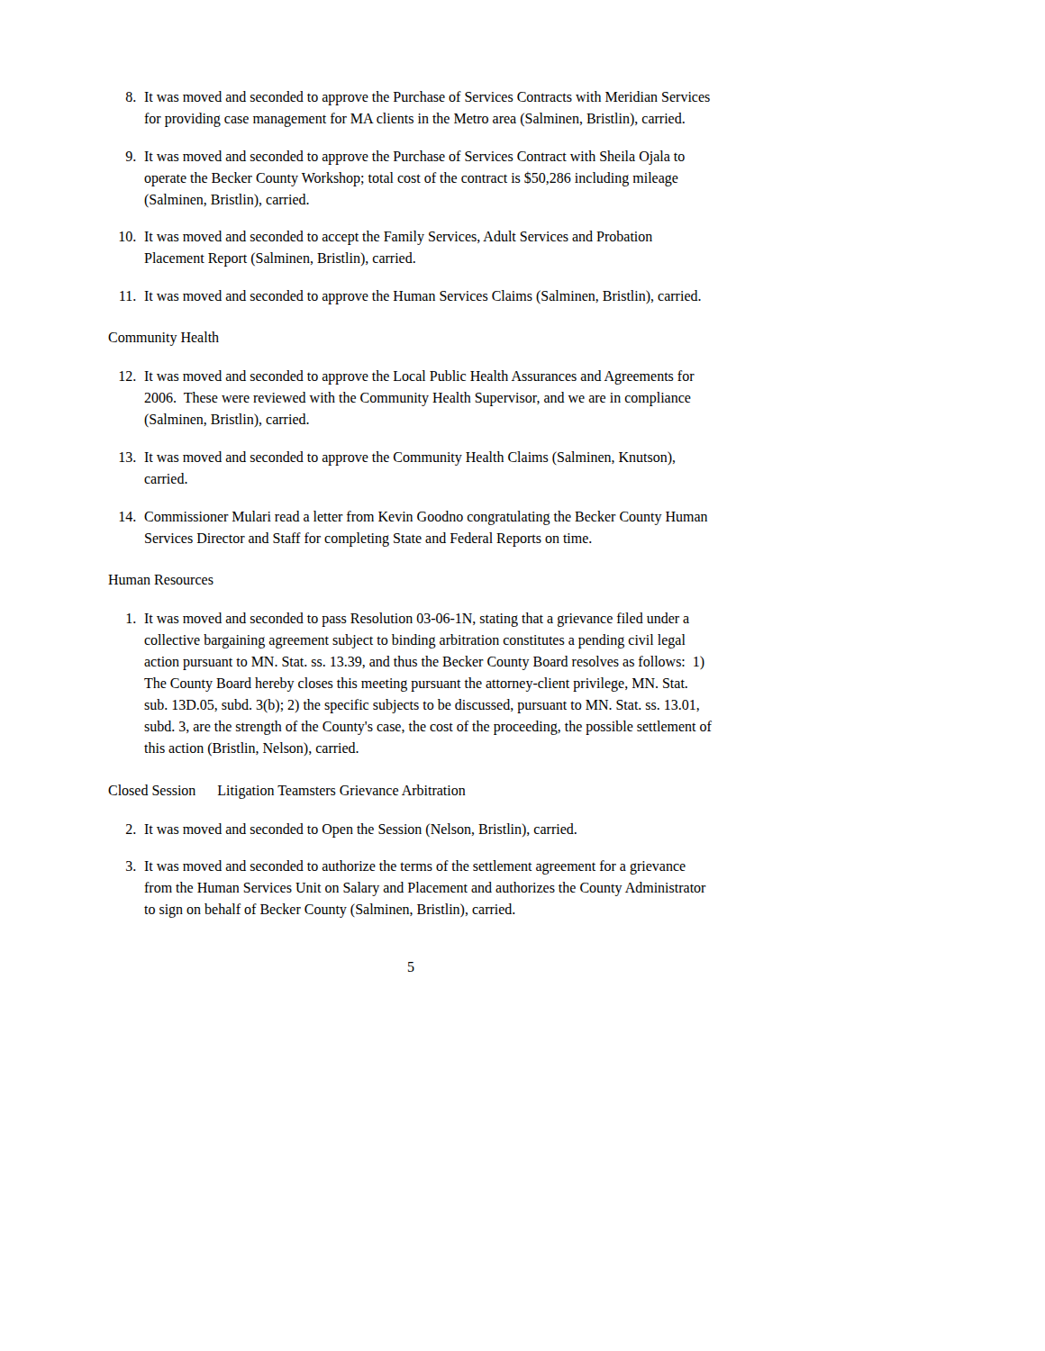It was moved and seconded to approve the Purchase of Services Contracts with Meridian Services for providing case management for MA clients in the Metro area (Salminen, Bristlin), carried.
It was moved and seconded to approve the Purchase of Services Contract with Sheila Ojala to operate the Becker County Workshop; total cost of the contract is $50,286 including mileage (Salminen, Bristlin), carried.
It was moved and seconded to accept the Family Services, Adult Services and Probation Placement Report (Salminen, Bristlin), carried.
It was moved and seconded to approve the Human Services Claims (Salminen, Bristlin), carried.
Community Health
It was moved and seconded to approve the Local Public Health Assurances and Agreements for 2006. These were reviewed with the Community Health Supervisor, and we are in compliance (Salminen, Bristlin), carried.
It was moved and seconded to approve the Community Health Claims (Salminen, Knutson), carried.
Commissioner Mulari read a letter from Kevin Goodno congratulating the Becker County Human Services Director and Staff for completing State and Federal Reports on time.
Human Resources
It was moved and seconded to pass Resolution 03-06-1N, stating that a grievance filed under a collective bargaining agreement subject to binding arbitration constitutes a pending civil legal action pursuant to MN. Stat. ss. 13.39, and thus the Becker County Board resolves as follows: 1) The County Board hereby closes this meeting pursuant the attorney-client privilege, MN. Stat. sub. 13D.05, subd. 3(b); 2) the specific subjects to be discussed, pursuant to MN. Stat. ss. 13.01, subd. 3, are the strength of the County's case, the cost of the proceeding, the possible settlement of this action (Bristlin, Nelson), carried.
Closed Session Litigation Teamsters Grievance Arbitration
It was moved and seconded to Open the Session (Nelson, Bristlin), carried.
It was moved and seconded to authorize the terms of the settlement agreement for a grievance from the Human Services Unit on Salary and Placement and authorizes the County Administrator to sign on behalf of Becker County (Salminen, Bristlin), carried.
5